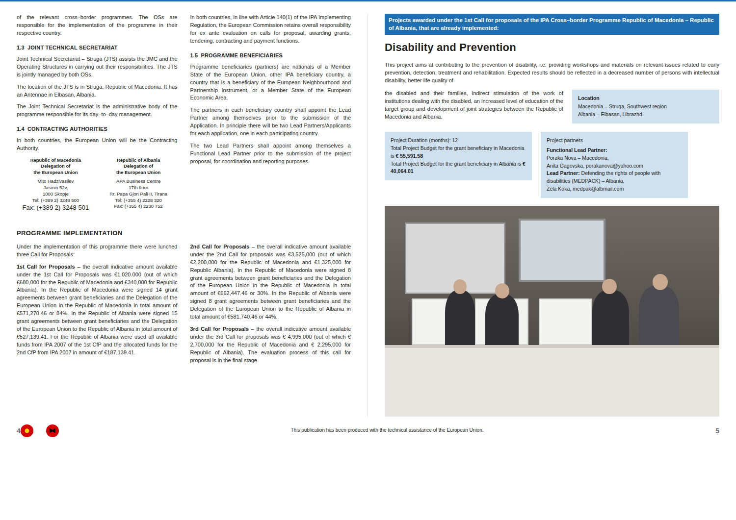of the relevant cross–border programmes. The OSs are responsible for the implementation of the programme in their respective country.
1.3 JOINT TECHNICAL SECRETARIAT
Joint Technical Secretariat – Struga (JTS) assists the JMC and the Operating Structures in carrying out their responsibilities. The JTS is jointly managed by both OSs.
The location of the JTS is in Struga, Republic of Macedonia. It has an Antennae in Elbasan, Albania.
The Joint Technical Secretariat is the administrative body of the programme responsible for its day–to–day management.
1.4 CONTRACTING AUTHORITIES
In both countries, the European Union will be the Contracting Authority.
Republic of Macedonia
Delegation of
the European Union
Mito Hadzivasilev
Jasmin 52v,
1000 Skopje
Tel: (+389 2) 3248 500
Fax: (+389 2) 3248 501
Republic of Albania
Delegation of
the European Union
APA Business Centre
17th floor
Rr. Papa Gjon Pali II, Tirana
Tel: (+355 4) 2228 320
Fax: (+355 4) 2230 752
In both countries, in line with Article 140(1) of the IPA Implementing Regulation, the European Commission retains overall responsibility for ex ante evaluation on calls for proposal, awarding grants, tendering, contracting and payment functions.
1.5 PROGRAMME BENEFICIARIES
Programme beneficiaries (partners) are nationals of a Member State of the European Union, other IPA beneficiary country, a country that is a beneficiary of the European Neighbourhood and Partnership Instrument, or a Member State of the European Economic Area.
The partners in each beneficiary country shall appoint the Lead Partner among themselves prior to the submission of the Application. In principle there will be two Lead Partners/Applicants for each application, one in each participating country.
The two Lead Partners shall appoint among themselves a Functional Lead Partner prior to the submission of the project proposal, for coordination and reporting purposes.
PROGRAMME IMPLEMENTATION
Under the implementation of this programme there were lunched three Call for Proposals:
1st Call for Proposals – the overall indicative amount available under the 1st Call for Proposals was €1.020.000 (out of which €680,000 for the Republic of Macedonia and €340,000 for Republic Albania). In the Republic of Macedonia were signed 14 grant agreements between grant beneficiaries and the Delegation of the European Union in the Republic of Macedonia in total amount of €571,270.46 or 84%. In the Republic of Albania were signed 15 grant agreements between grant beneficiaries and the Delegation of the European Union to the Republic of Albania in total amount of €527,139.41. For the Republic of Albania were used all available funds from IPA 2007 of the 1st CfP and the allocated funds for the 2nd CfP from IPA 2007 in amount of €187,139.41.
2nd Call for Proposals – the overall indicative amount available under the 2nd Call for proposals was €3,525,000 (out of which €2,200,000 for the Republic of Macedonia and €1,325,000 for Republic Albania). In the Republic of Macedonia were signed 8 grant agreements between grant beneficiaries and the Delegation of the European Union in the Republic of Macedonia in total amount of €662,447.46 or 30%. In the Republic of Albania were signed 8 grant agreements between grant beneficiaries and the Delegation of the European Union to the Republic of Albania in total amount of €581,740.46 or 44%.
3rd Call for Proposals – the overall indicative amount available under the 3rd Call for proposals was € 4,995,000 (out of which € 2,700,000 for the Republic of Macedonia and € 2,295,000 for Republic of Albania). The evaluation process of this call for proposal is in the final stage.
Projects awarded under the 1st Call for proposals of the IPA Cross–border Programme Republic of Macedonia – Republic of Albania, that are already implemented:
Disability and Prevention
This project aims at contributing to the prevention of disability, i.e. providing workshops and materials on relevant issues related to early prevention, detection, treatment and rehabilitation. Expected results should be reflected in a decreased number of persons with intellectual disability, better life quality of
the disabled and their families, indirect stimulation of the work of institutions dealing with the disabled, an increased level of education of the target group and development of joint strategies between the Republic of Macedonia and Albania.
Location
Macedonia – Struga, Southwest region
Albania – Elbasan, Librazhd
Project Duration (months): 12
Total Project Budget for the grant beneficiary in Macedonia is € 55,591.58
Total Project Budget for the grant beneficiary in Albania is € 40,064.01
Project partners
Functional Lead Partner:
Poraka Nova – Macedonia,
Anita Gagovska, porakanova@yahoo.com
Lead Partner: Defending the rights of people with disabilities (MEDPACK) – Albania,
Zela Koka, medpak@albmail.com
4
This publication has been produced with the technical assistance of the European Union.
5